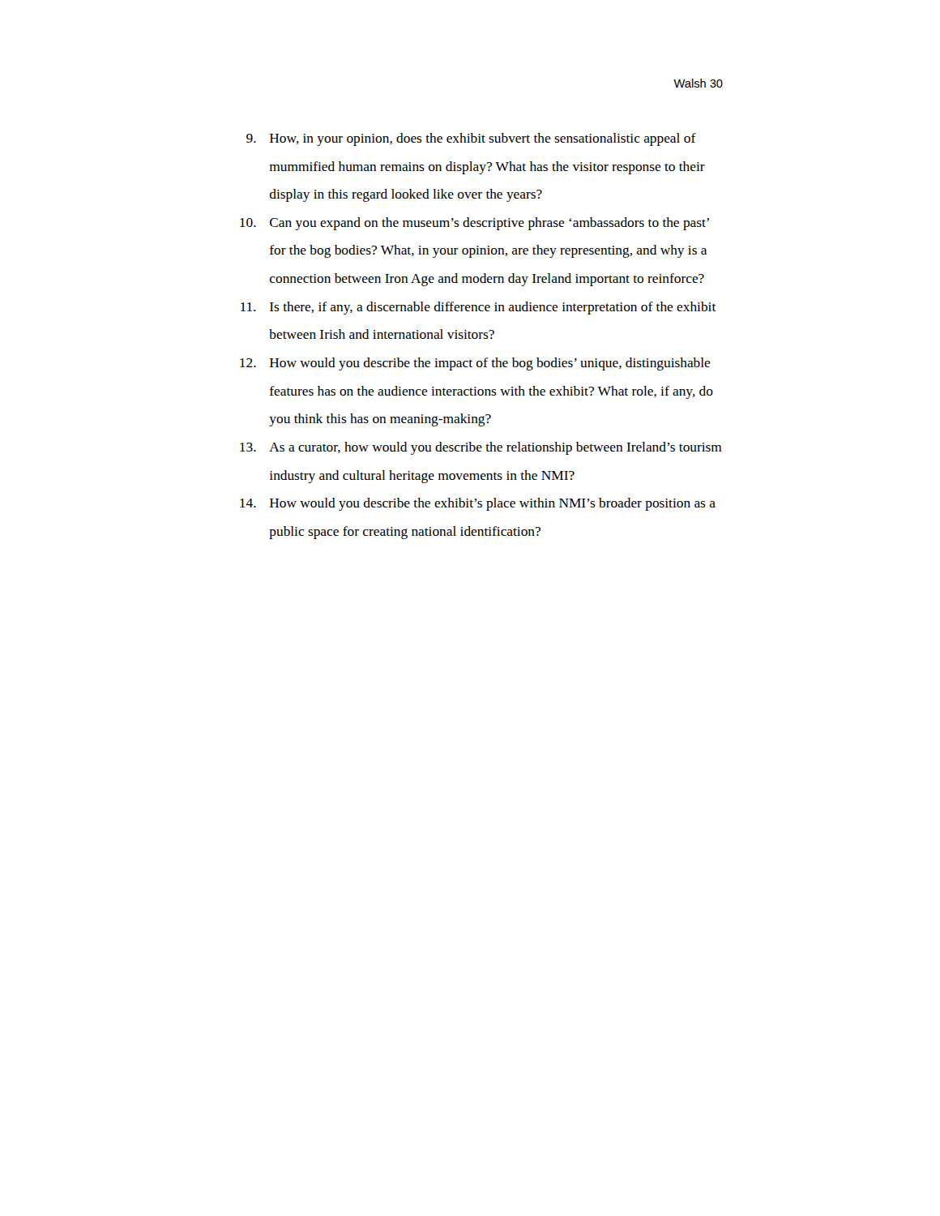Walsh 30
How, in your opinion, does the exhibit subvert the sensationalistic appeal of mummified human remains on display? What has the visitor response to their display in this regard looked like over the years?
Can you expand on the museum’s descriptive phrase ‘ambassadors to the past’ for the bog bodies? What, in your opinion, are they representing, and why is a connection between Iron Age and modern day Ireland important to reinforce?
Is there, if any, a discernable difference in audience interpretation of the exhibit between Irish and international visitors?
How would you describe the impact of the bog bodies’ unique, distinguishable features has on the audience interactions with the exhibit? What role, if any, do you think this has on meaning-making?
As a curator, how would you describe the relationship between Ireland’s tourism industry and cultural heritage movements in the NMI?
How would you describe the exhibit’s place within NMI’s broader position as a public space for creating national identification?